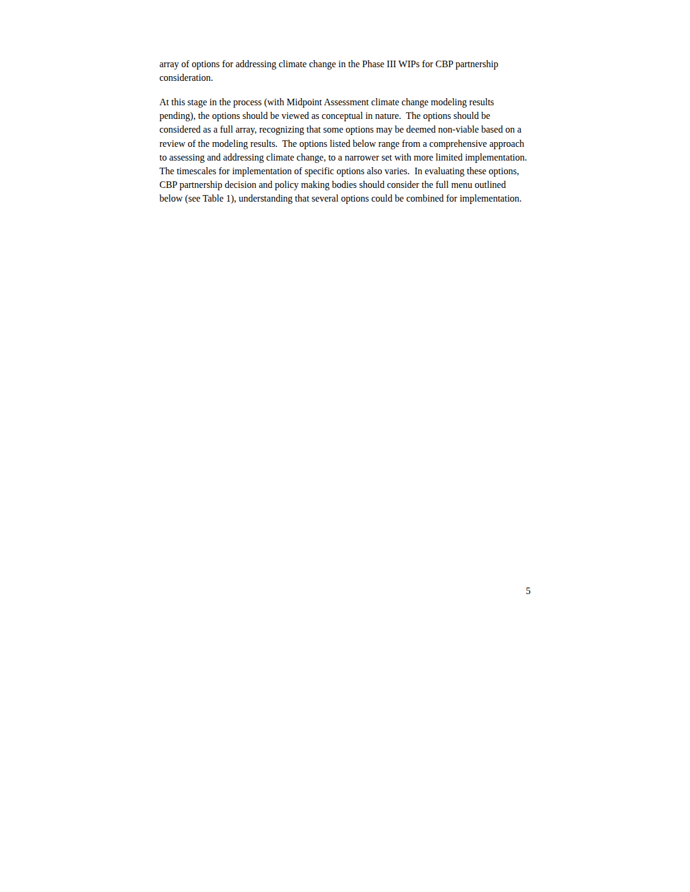array of options for addressing climate change in the Phase III WIPs for CBP partnership consideration.
At this stage in the process (with Midpoint Assessment climate change modeling results pending), the options should be viewed as conceptual in nature. The options should be considered as a full array, recognizing that some options may be deemed non-viable based on a review of the modeling results. The options listed below range from a comprehensive approach to assessing and addressing climate change, to a narrower set with more limited implementation. The timescales for implementation of specific options also varies. In evaluating these options, CBP partnership decision and policy making bodies should consider the full menu outlined below (see Table 1), understanding that several options could be combined for implementation.
5